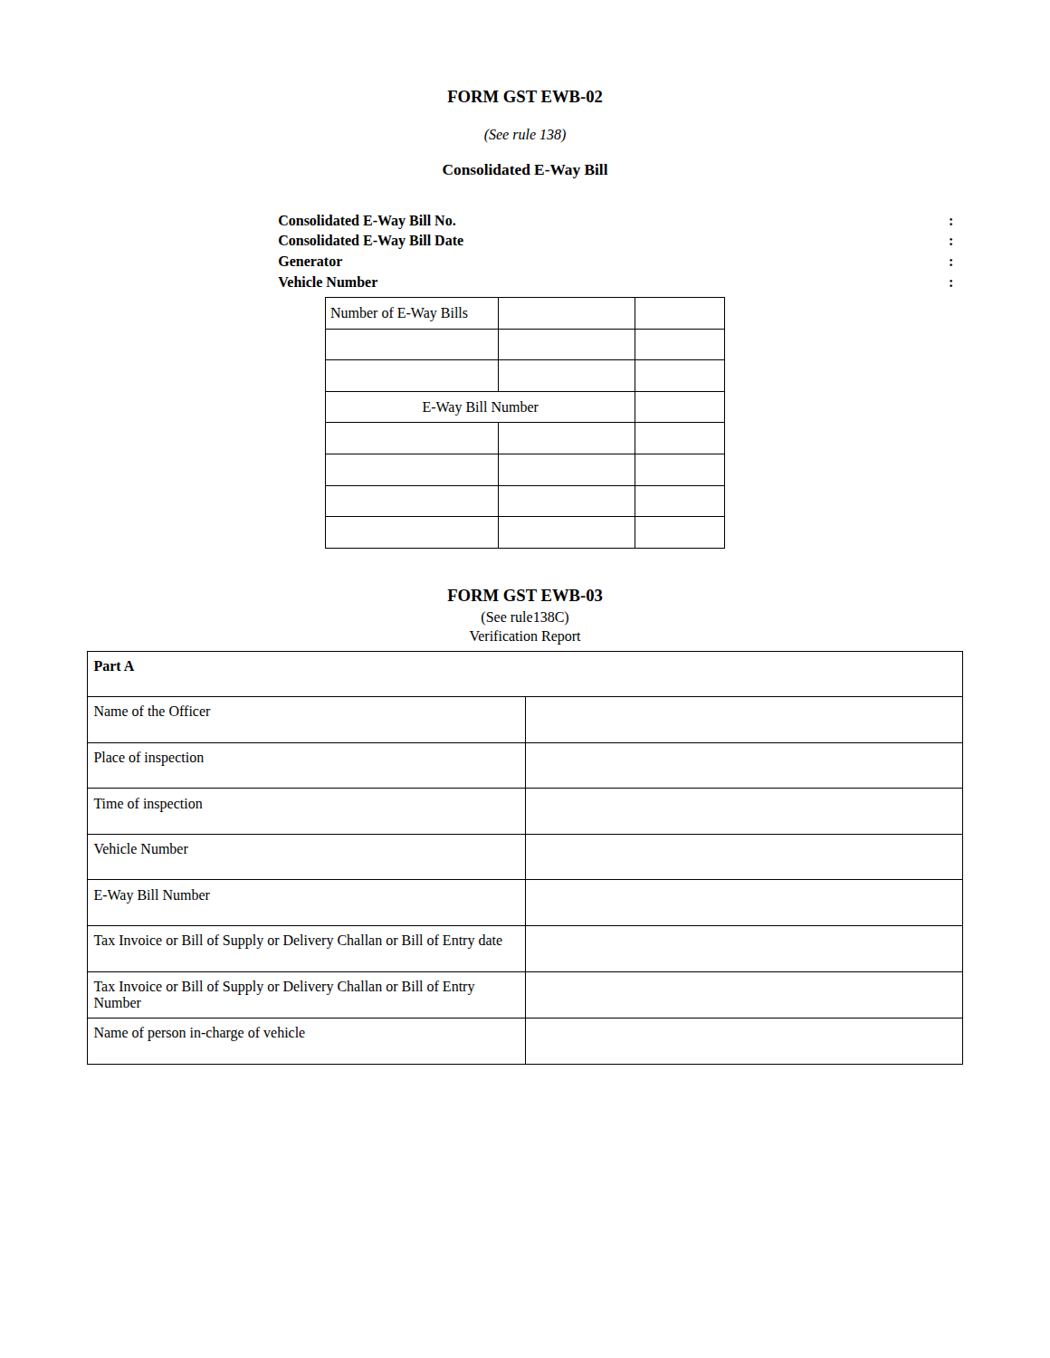FORM GST EWB-02
(See rule 138)
Consolidated E-Way Bill
| Consolidated E-Way Bill No. | : |
| Consolidated E-Way Bill Date | : |
| Generator | : |
| Vehicle Number | : |
| Number of E-Way Bills | | |
| E-Way Bill Number | |
FORM GST EWB-03
(See rule138C)
Verification Report
| Part A |
| Name of the Officer | |
| Place of inspection | |
| Time of inspection | |
| Vehicle Number | |
| E-Way Bill Number | |
| Tax Invoice or Bill of Supply or Delivery Challan or Bill of Entry date | |
| Tax Invoice or Bill of Supply or Delivery Challan or Bill of Entry Number | |
| Name of person in-charge of vehicle | |